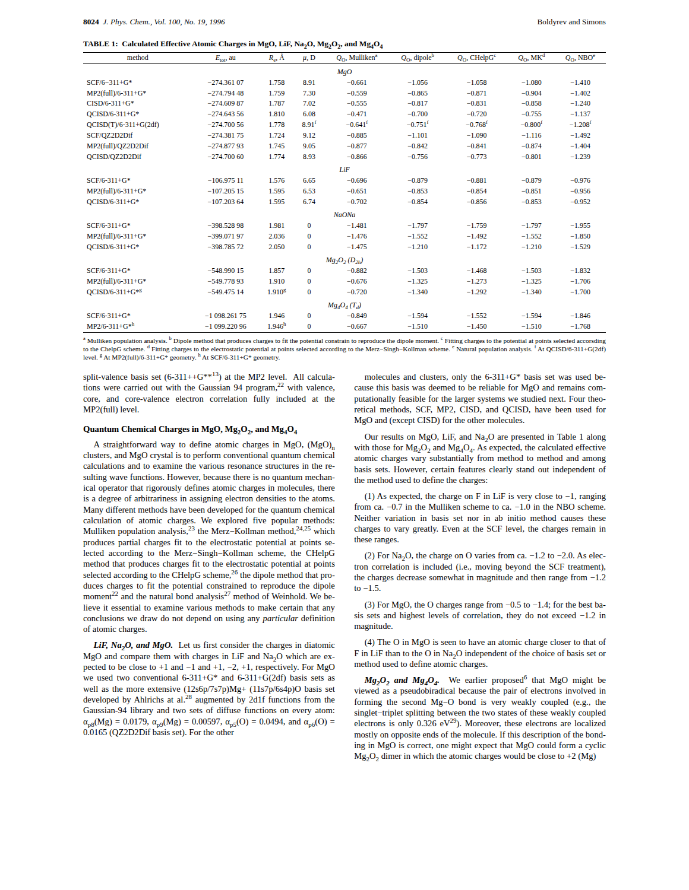8024 J. Phys. Chem., Vol. 100, No. 19, 1996
Boldyrev and Simons
TABLE 1: Calculated Effective Atomic Charges in MgO, LiF, Na 2 O, Mg 2 O 2 , and Mg 4 O 4
| method | E tot , au | R e , Å | μ , D | Q O , Mulliken a | Q O , dipole b | Q O , CHelpG c | Q O , MK d | Q O , NBO e |
| --- | --- | --- | --- | --- | --- | --- | --- | --- |
| MgO |
| SCF/6−311+G* | −274.361 07 | 1.758 | 8.91 | −0.661 | −1.056 | −1.058 | −1.080 | −1.410 |
| MP2(full)/6-311+G* | −274.794 48 | 1.759 | 7.30 | −0.559 | −0.865 | −0.871 | −0.904 | −1.402 |
| CISD/6-311+G* | −274.609 87 | 1.787 | 7.02 | −0.555 | −0.817 | −0.831 | −0.858 | −1.240 |
| QCISD/6-311+G* | −274.643 56 | 1.810 | 6.08 | −0.471 | −0.700 | −0.720 | −0.755 | −1.137 |
| QCISD(T)/6-311+G(2df) | −274.700 56 | 1.778 | 8.91 f | −0.641 f | −0.751 f | −0.768 f | −0.800 f | −1.208 f |
| SCF/QZ2D2Dif | −274.381 75 | 1.724 | 9.12 | −0.885 | −1.101 | −1.090 | −1.116 | −1.492 |
| MP2(full)/QZ2D2Dif | −274.877 93 | 1.745 | 9.05 | −0.877 | −0.842 | −0.841 | −0.874 | −1.404 |
| QCISD/QZ2D2Dif | −274.700 60 | 1.774 | 8.93 | −0.866 | −0.756 | −0.773 | −0.801 | −1.239 |
| LiF |
| SCF/6-311+G* | −106.975 11 | 1.576 | 6.65 | −0.696 | −0.879 | −0.881 | −0.879 | −0.976 |
| MP2(full)/6-311+G* | −107.205 15 | 1.595 | 6.53 | −0.651 | −0.853 | −0.854 | −0.851 | −0.956 |
| QCISD/6-311+G* | −107.203 64 | 1.595 | 6.74 | −0.702 | −0.854 | −0.856 | −0.853 | −0.952 |
| NaONa |
| SCF/6-311+G* | −398.528 98 | 1.981 | 0 | −1.481 | −1.797 | −1.759 | −1.797 | −1.955 |
| MP2(full)/6-311+G* | −399.071 97 | 2.036 | 0 | −1.476 | −1.552 | −1.492 | −1.552 | −1.850 |
| QCISD/6-311+G* | −398.785 72 | 2.050 | 0 | −1.475 | −1.210 | −1.172 | −1.210 | −1.529 |
| Mg 2 O 2 ( D 2h ) |
| SCF/6-311+G* | −548.990 15 | 1.857 | 0 | −0.882 | −1.503 | −1.468 | −1.503 | −1.832 |
| MP2(full)/6-311+G* | −549.778 93 | 1.910 | 0 | −0.676 | −1.325 | −1.273 | −1.325 | −1.706 |
| QCISD/6-311+G* g | −549.475 14 | 1.910 g | 0 | −0.720 | −1.340 | −1.292 | −1.340 | −1.700 |
| Mg 4 O 4 ( T d ) |
| SCF/6-311+G* | −1 098.261 75 | 1.946 | 0 | −0.849 | −1.594 | −1.552 | −1.594 | −1.846 |
| MP2/6-311+G* h | −1 099.220 96 | 1.946 h | 0 | −0.667 | −1.510 | −1.450 | −1.510 | −1.768 |
a Mulliken population analysis. b Dipole method that produces charges to fit the potential constrain to reproduce the dipole moment. c Fitting charges to the potential at points selected accorsding to the ChelpG scheme. d Fitting charges to the electrostatic potential at points selected according to the Merz−Singh−Kollman scheme. e Natural population analysis. f At QCISD/6-311+G(2df) level. g At MP2(full)/6-311+G* geometry. h At SCF/6-311+G* geometry.
split-valence basis set (6-311++G**13) at the MP2 level. All calculations were carried out with the Gaussian 94 program,22 with valence, core, and core-valence electron correlation fully included at the MP2(full) level.
Quantum Chemical Charges in MgO, Mg2O2, and Mg4O4
A straightforward way to define atomic charges in MgO, (MgO)n clusters, and MgO crystal is to perform conventional quantum chemical calculations and to examine the various resonance structures in the resulting wave functions. However, because there is no quantum mechanical operator that rigorously defines atomic charges in molecules, there is a degree of arbitrariness in assigning electron densities to the atoms. Many different methods have been developed for the quantum chemical calculation of atomic charges. We explored five popular methods: Mulliken population analysis,23 the Merz−Kollman method,24,25 which produces partial charges fit to the electrostatic potential at points selected according to the Merz−Singh−Kollman scheme, the CHelpG method that produces charges fit to the electrostatic potential at points selected according to the CHelpG scheme,26 the dipole method that produces charges to fit the potential constrained to reproduce the dipole moment22 and the natural bond analysis27 method of Weinhold. We believe it essential to examine various methods to make certain that any conclusions we draw do not depend on using any particular definition of atomic charges.
LiF, Na2O, and MgO. Let us first consider the charges in diatomic MgO and compare them with charges in LiF and Na2O which are expected to be close to +1 and −1 and +1, −2, +1, respectively. For MgO we used two conventional 6-311+G* and 6-311+G(2df) basis sets as well as the more extensive (12s6p/7s7p)Mg+ (11s7p/6s4p)O basis set developed by Ahlrichs at al.28 augmented by 2d1f functions from the Gaussian-94 library and two sets of diffuse functions on every atom: αp8(Mg) = 0.0179, αp9(Mg) = 0.00597, αp5(O) = 0.0494, and αp6(O) = 0.0165 (QZ2D2Dif basis set). For the other
molecules and clusters, only the 6-311+G* basis set was used because this basis was deemed to be reliable for MgO and remains computationally feasible for the larger systems we studied next. Four theoretical methods, SCF, MP2, CISD, and QCISD, have been used for MgO and (except CISD) for the other molecules.
Our results on MgO, LiF, and Na2O are presented in Table 1 along with those for Mg2O2 and Mg4O4. As expected, the calculated effective atomic charges vary substantially from method to method and among basis sets. However, certain features clearly stand out independent of the method used to define the charges:
(1) As expected, the charge on F in LiF is very close to −1, ranging from ca. −0.7 in the Mulliken scheme to ca. −1.0 in the NBO scheme. Neither variation in basis set nor in ab initio method causes these charges to vary greatly. Even at the SCF level, the charges remain in these ranges.
(2) For Na2O, the charge on O varies from ca. −1.2 to −2.0. As electron correlation is included (i.e., moving beyond the SCF treatment), the charges decrease somewhat in magnitude and then range from −1.2 to −1.5.
(3) For MgO, the O charges range from −0.5 to −1.4; for the best basis sets and highest levels of correlation, they do not exceed −1.2 in magnitude.
(4) The O in MgO is seen to have an atomic charge closer to that of F in LiF than to the O in Na2O independent of the choice of basis set or method used to define atomic charges.
Mg2O2 and Mg4O4. We earlier proposed6 that MgO might be viewed as a pseudobiradical because the pair of electrons involved in forming the second Mg−O bond is very weakly coupled (e.g., the singlet−triplet splitting between the two states of these weakly coupled electrons is only 0.326 eV29). Moreover, these electrons are localized mostly on opposite ends of the molecule. If this description of the bonding in MgO is correct, one might expect that MgO could form a cyclic Mg2O2 dimer in which the atomic charges would be close to +2 (Mg)